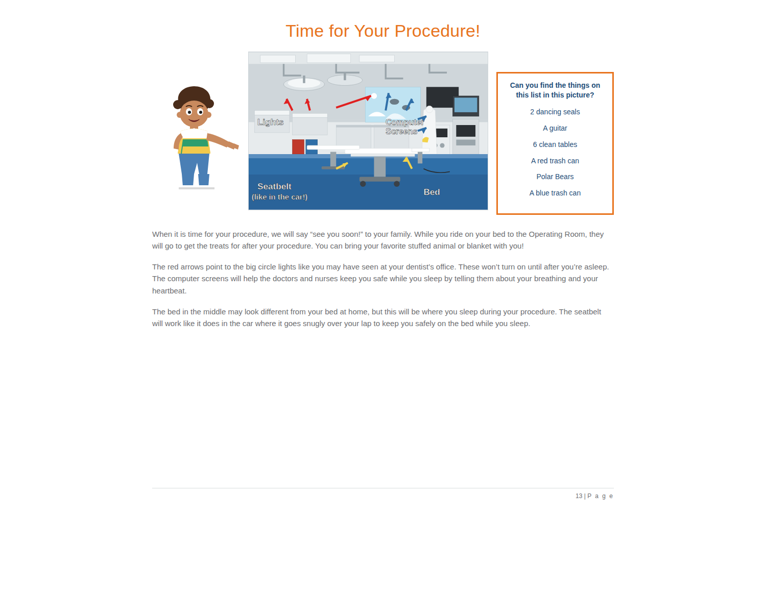Time for Your Procedure!
Lights Computer Screens Seatbelt (like in the car!) Bed
Can you find the things on this list in this picture?
2 dancing seals
A guitar
6 clean tables
A red trash can
Polar Bears
A blue trash can
When it is time for your procedure, we will say “see you soon!” to your family. While you ride on your bed to the Operating Room, they will go to get the treats for after your procedure. You can bring your favorite stuffed animal or blanket with you!
The red arrows point to the big circle lights like you may have seen at your dentist’s office. These won’t turn on until after you’re asleep. The computer screens will help the doctors and nurses keep you safe while you sleep by telling them about your breathing and your heartbeat.
The bed in the middle may look different from your bed at home, but this will be where you sleep during your procedure. The seatbelt will work like it does in the car where it goes snugly over your lap to keep you safely on the bed while you sleep.
13 | P a g e